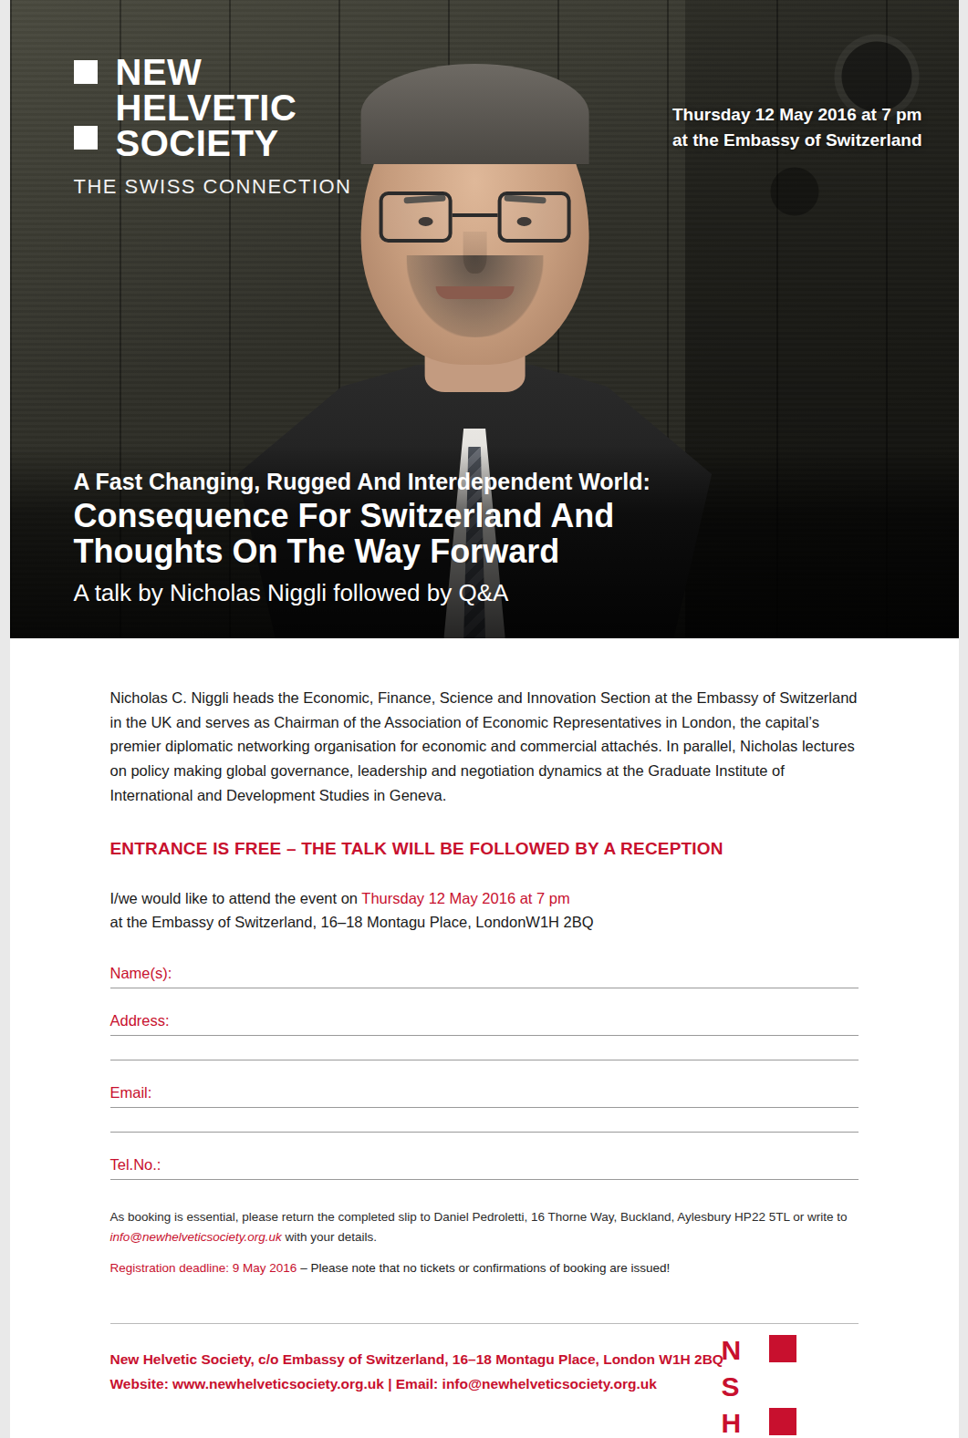New
Helvetic
Society
The Swiss Connection
Thursday 12 May 2016 at 7 pm
at the Embassy of Switzerland
A Fast Changing, Rugged And Interdependent World:
Consequence For Switzerland And
Thoughts On The Way Forward
A talk by Nicholas Niggli followed by Q&A
Nicholas C. Niggli heads the Economic, Finance, Science and Innovation Section at the Embassy of Switzerland in the UK and serves as Chairman of the Association of Economic Representatives in London, the capital’s premier diplomatic networking organisation for economic and commercial attachés. In parallel, Nicholas lectures on policy making global governance, leadership and negotiation dynamics at the Graduate Institute of International and Development Studies in Geneva.
ENTRANCE IS FREE – THE TALK WILL BE FOLLOWED BY A RECEPTION
I/we would like to attend the event on Thursday 12 May 2016 at 7 pm
at the Embassy of Switzerland, 16–18 Montagu Place, LondonW1H 2BQ
Name(s):
Address:
Email:
Tel.No.:
As booking is essential, please return the completed slip to Daniel Pedroletti, 16 Thorne Way, Buckland, Aylesbury HP22 5TL or write to info@newhelveticsociety.org.uk with your details.
Registration deadline: 9 May 2016 – Please note that no tickets or confirmations of booking are issued!
New Helvetic Society, c/o Embassy of Switzerland, 16–18 Montagu Place, London W1H 2BQ
Website: www.newhelveticsociety.org.uk | Email: info@newhelveticsociety.org.uk
N S H